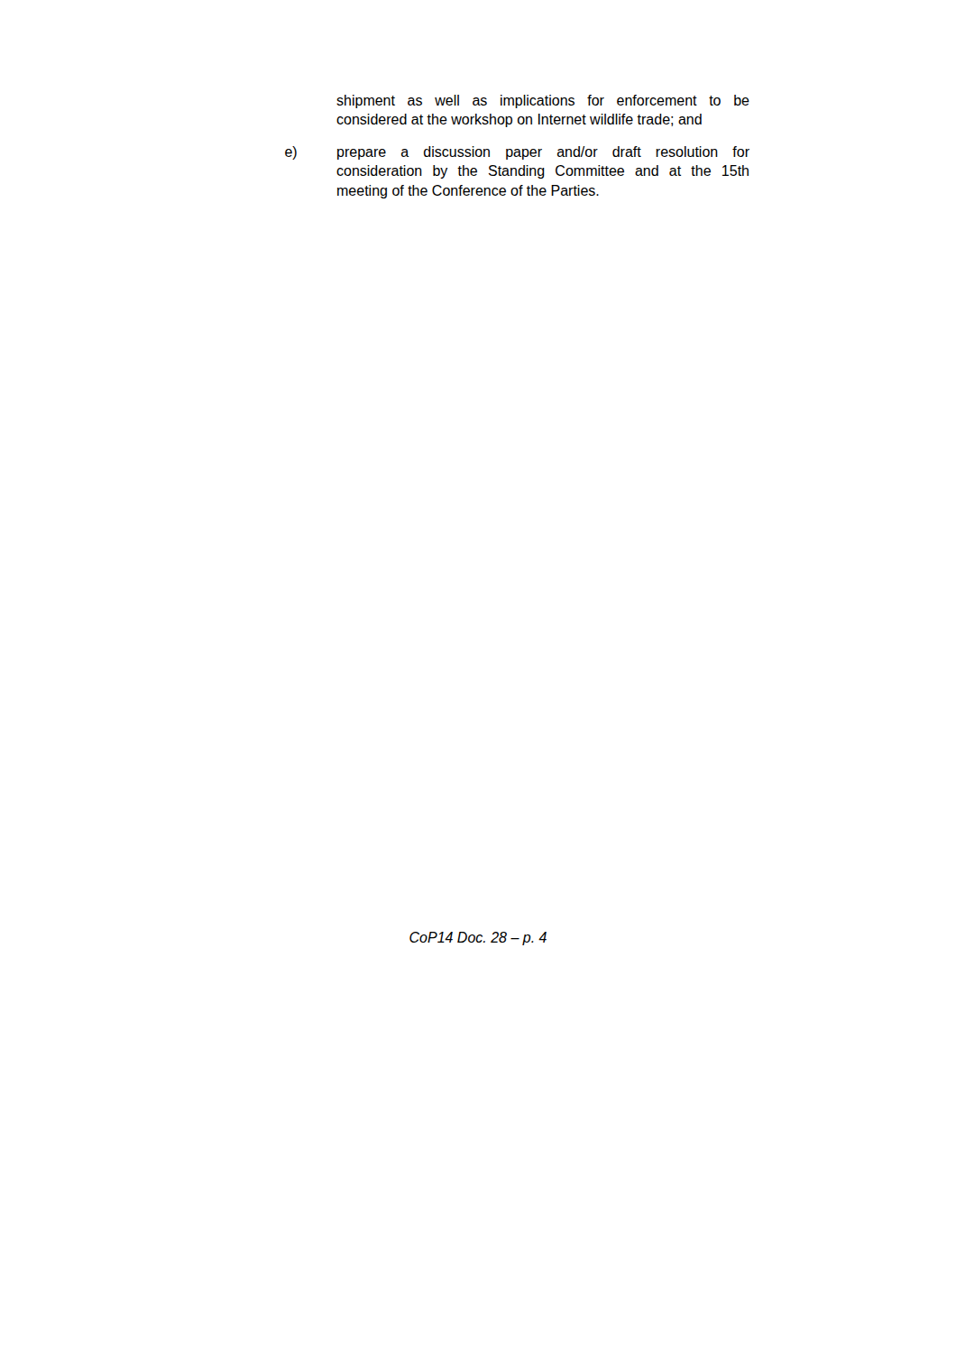shipment as well as implications for enforcement to be considered at the workshop on Internet wildlife trade; and
e)
prepare a discussion paper and/or draft resolution for consideration by the Standing Committee and at the 15th meeting of the Conference of the Parties.
CoP14 Doc. 28 – p. 4